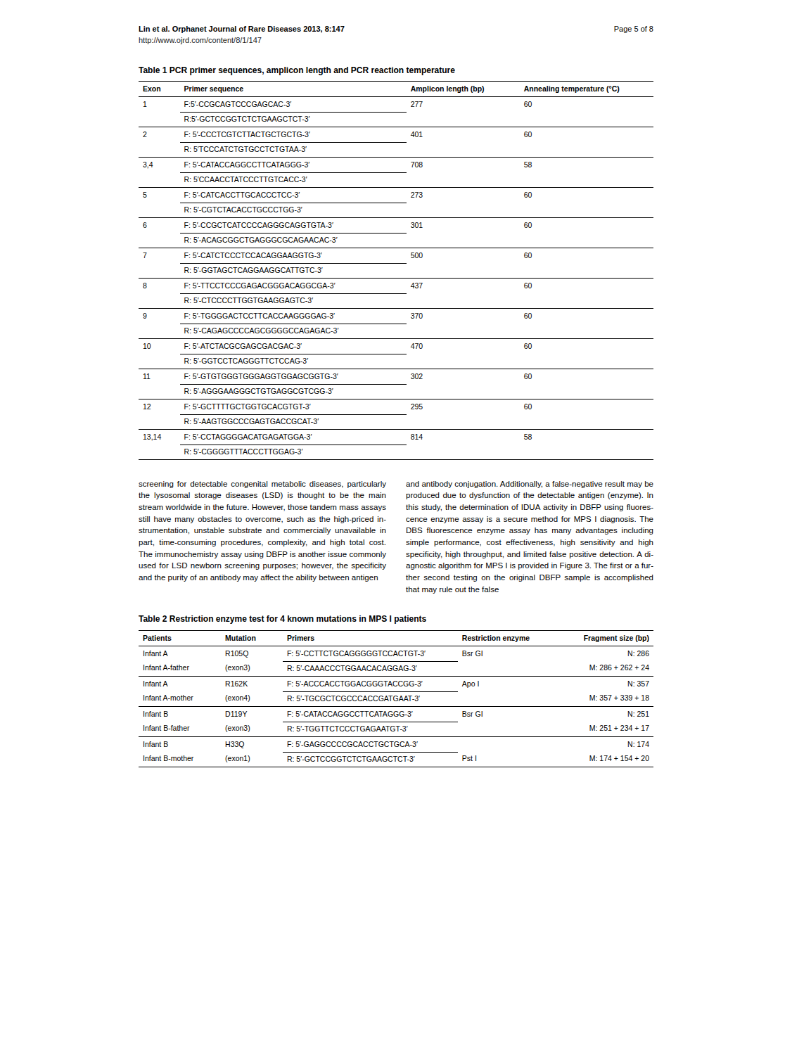Lin et al. Orphanet Journal of Rare Diseases 2013, 8:147
http://www.ojrd.com/content/8/1/147
Page 5 of 8
Table 1 PCR primer sequences, amplicon length and PCR reaction temperature
| Exon | Primer sequence | Amplicon length (bp) | Annealing temperature (°C) |
| --- | --- | --- | --- |
| 1 | F:5′-CCGCAGTCCCGAGCAC-3′ | 277 | 60 |
| | R:5′-GCTCCGGTCTCTGAAGCTCT-3′ | | |
| 2 | F: 5′-CCCTCGTCTTACTGCTGCTG-3′ | 401 | 60 |
| | R: 5′TCCCATCTGTGCCTCTGTAA-3′ | | |
| 3,4 | F: 5′-CATACCAGGCCTTCATAGGG-3′ | 708 | 58 |
| | R: 5′CCAACCTATCCCTTGTCACC-3′ | | |
| 5 | F: 5′-CATCACCTTGCACCCTCC-3′ | 273 | 60 |
| | R: 5′-CGTCTACACCTGCCCTGG-3′ | | |
| 6 | F: 5′-CCGCTCATCCCCAGGGCAGGTGTA-3′ | 301 | 60 |
| | R: 5′-ACAGCGGCTGAGGGCGCAGAACAC-3′ | | |
| 7 | F: 5′-CATCTCCCTCCACAGGAAGGTG-3′ | 500 | 60 |
| | R: 5′-GGTAGCTCAGGAAGGCATTGTC-3′ | | |
| 8 | F: 5′-TTCCTCCCGAGACGGGACAGGCGA-3′ | 437 | 60 |
| | R: 5′-CTCCCCTTGGTGAAGGAGTC-3′ | | |
| 9 | F: 5′-TGGGGACTCCTTCACCAAGGGGAG-3′ | 370 | 60 |
| | R: 5′-CAGAGCCCCAGCGGGGCCAGAGAC-3′ | | |
| 10 | F: 5′-ATCTACGCGAGCGACGAC-3′ | 470 | 60 |
| | R: 5′-GGTCCTCAGGGTTCTCCAG-3′ | | |
| 11 | F: 5′-GTGTGGGTGGGAGGTGGAGCGGTG-3′ | 302 | 60 |
| | R: 5′-AGGGAAGGGCTGTGAGGCGTCGG-3′ | | |
| 12 | F: 5′-GCTTTTGCTGGTGCACGTGT-3′ | 295 | 60 |
| | R: 5′-AAGTGGCCCGAGTGACCGCAT-3′ | | |
| 13,14 | F: 5′-CCTAGGGGACATGAGATGGA-3′ | 814 | 58 |
| | R: 5′-CGGGGTTTACCCTTGGAG-3′ | | |
screening for detectable congenital metabolic diseases, particularly the lysosomal storage diseases (LSD) is thought to be the main stream worldwide in the future. However, those tandem mass assays still have many obstacles to overcome, such as the high-priced instrumentation, unstable substrate and commercially unavailable in part, time-consuming procedures, complexity, and high total cost. The immunochemistry assay using DBFP is another issue commonly used for LSD newborn screening purposes; however, the specificity and the purity of an antibody may affect the ability between antigen
and antibody conjugation. Additionally, a false-negative result may be produced due to dysfunction of the detectable antigen (enzyme). In this study, the determination of IDUA activity in DBFP using fluorescence enzyme assay is a secure method for MPS I diagnosis. The DBS fluorescence enzyme assay has many advantages including simple performance, cost effectiveness, high sensitivity and high specificity, high throughput, and limited false positive detection. A diagnostic algorithm for MPS I is provided in Figure 3. The first or a further second testing on the original DBFP sample is accomplished that may rule out the false
Table 2 Restriction enzyme test for 4 known mutations in MPS I patients
| Patients | Mutation | Primers | Restriction enzyme | Fragment size (bp) |
| --- | --- | --- | --- | --- |
| Infant A | R105Q | F: 5′-CCTTCTGCAGGGGGTCCACTGT-3′ | Bsr GI | N: 286 |
| Infant A-father | (exon3) | R: 5′-CAAACCCTGGAACACAGGAG-3′ | | M: 286 + 262 + 24 |
| Infant A | R162K | F: 5′-ACCCACCTGGACGGGTACCGG-3′ | Apo I | N: 357 |
| Infant A-mother | (exon4) | R: 5′-TGCGCTCGCCCACCGATGAAT-3′ | | M: 357 + 339 + 18 |
| Infant B | D119Y | F: 5′-CATACCAGGCCTTCATAGGG-3′ | Bsr GI | N: 251 |
| Infant B-father | (exon3) | R: 5′-TGGTTCTCCCTGAGAATGT-3′ | | M: 251 + 234 + 17 |
| Infant B | H33Q | F: 5′-GAGGCCCCGCACCTGCTGCA-3′ | | N: 174 |
| Infant B-mother | (exon1) | R: 5′-GCTCCGGTCTCTGAAGCTCT-3′ | Pst I | M: 174 + 154 + 20 |